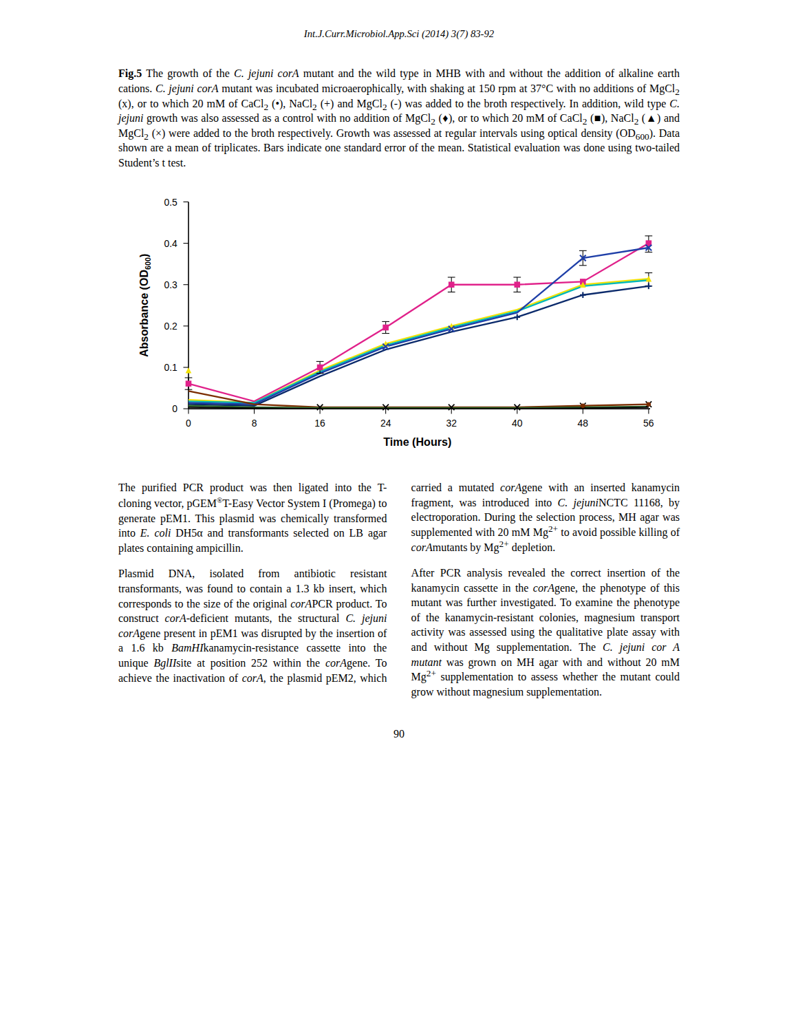Int.J.Curr.Microbiol.App.Sci (2014) 3(7) 83-92
Fig.5 The growth of the C. jejuni corA mutant and the wild type in MHB with and without the addition of alkaline earth cations. C. jejuni corA mutant was incubated microaerophically, with shaking at 150 rpm at 37°C with no additions of MgCl2 (x), or to which 20 mM of CaCl2 (•), NaCl2 (+) and MgCl2 (-) was added to the broth respectively. In addition, wild type C. jejuni growth was also assessed as a control with no addition of MgCl2 (♦), or to which 20 mM of CaCl2 (■), NaCl2 (▲) and MgCl2 (×) were added to the broth respectively. Growth was assessed at regular intervals using optical density (OD600). Data shown are a mean of triplicates. Bars indicate one standard error of the mean. Statistical evaluation was done using two-tailed Student’s t test.
0 0.1 0.2 0.3 0.4 0.5 0 8 16 24 32 40 48 56 Absorbance (OD600) Time (Hours)
The purified PCR product was then ligated into the T-cloning vector, pGEM®T-Easy Vector System I (Promega) to generate pEM1. This plasmid was chemically transformed into E. coli DH5α and transformants selected on LB agar plates containing ampicillin.
Plasmid DNA, isolated from antibiotic resistant transformants, was found to contain a 1.3 kb insert, which corresponds to the size of the original corAPCR product. To construct corA-deficient mutants, the structural C. jejuni corAgene present in pEM1 was disrupted by the insertion of a 1.6 kb BamHIkanamycin-resistance cassette into the unique BglIIsite at position 252 within the corAgene. To achieve the inactivation of corA, the plasmid pEM2, which carried a mutated corAgene with an inserted kanamycin fragment, was introduced into C. jejuni NCTC 11168, by electroporation. During the selection process, MH agar was supplemented with 20 mM Mg2+ to avoid possible killing of corAmutants by Mg2+ depletion.
After PCR analysis revealed the correct insertion of the kanamycin cassette in the corAgene, the phenotype of this mutant was further investigated. To examine the phenotype of the kanamycin-resistant colonies, magnesium transport activity was assessed using the qualitative plate assay with and without Mg supplementation. The C. jejuni cor A mutant was grown on MH agar with and without 20 mM Mg2+ supplementation to assess whether the mutant could grow without magnesium supplementation.
90